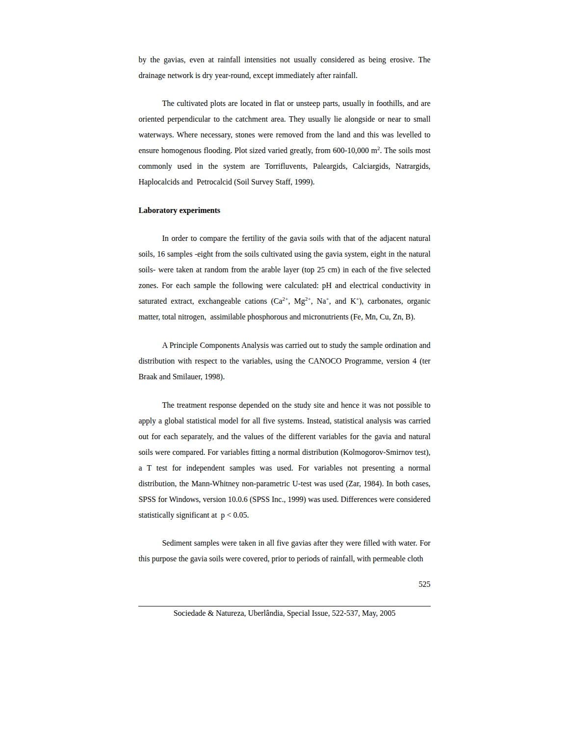by the gavias, even at rainfall intensities not usually considered as being erosive. The drainage network is dry year-round, except immediately after rainfall.
The cultivated plots are located in flat or unsteep parts, usually in foothills, and are oriented perpendicular to the catchment area. They usually lie alongside or near to small waterways. Where necessary, stones were removed from the land and this was levelled to ensure homogenous flooding. Plot sized varied greatly, from 600-10,000 m2. The soils most commonly used in the system are Torrifluvents, Paleargids, Calciargids, Natrargids, Haplocalcids and Petrocalcid (Soil Survey Staff, 1999).
Laboratory experiments
In order to compare the fertility of the gavia soils with that of the adjacent natural soils, 16 samples -eight from the soils cultivated using the gavia system, eight in the natural soils- were taken at random from the arable layer (top 25 cm) in each of the five selected zones. For each sample the following were calculated: pH and electrical conductivity in saturated extract, exchangeable cations (Ca2+, Mg2+, Na+, and K+), carbonates, organic matter, total nitrogen, assimilable phosphorous and micronutrients (Fe, Mn, Cu, Zn, B).
A Principle Components Analysis was carried out to study the sample ordination and distribution with respect to the variables, using the CANOCO Programme, version 4 (ter Braak and Smilauer, 1998).
The treatment response depended on the study site and hence it was not possible to apply a global statistical model for all five systems. Instead, statistical analysis was carried out for each separately, and the values of the different variables for the gavia and natural soils were compared. For variables fitting a normal distribution (Kolmogorov-Smirnov test), a T test for independent samples was used. For variables not presenting a normal distribution, the Mann-Whitney non-parametric U-test was used (Zar, 1984). In both cases, SPSS for Windows, version 10.0.6 (SPSS Inc., 1999) was used. Differences were considered statistically significant at p < 0.05.
Sediment samples were taken in all five gavias after they were filled with water. For this purpose the gavia soils were covered, prior to periods of rainfall, with permeable cloth
525
Sociedade & Natureza, Uberlândia, Special Issue, 522-537, May, 2005